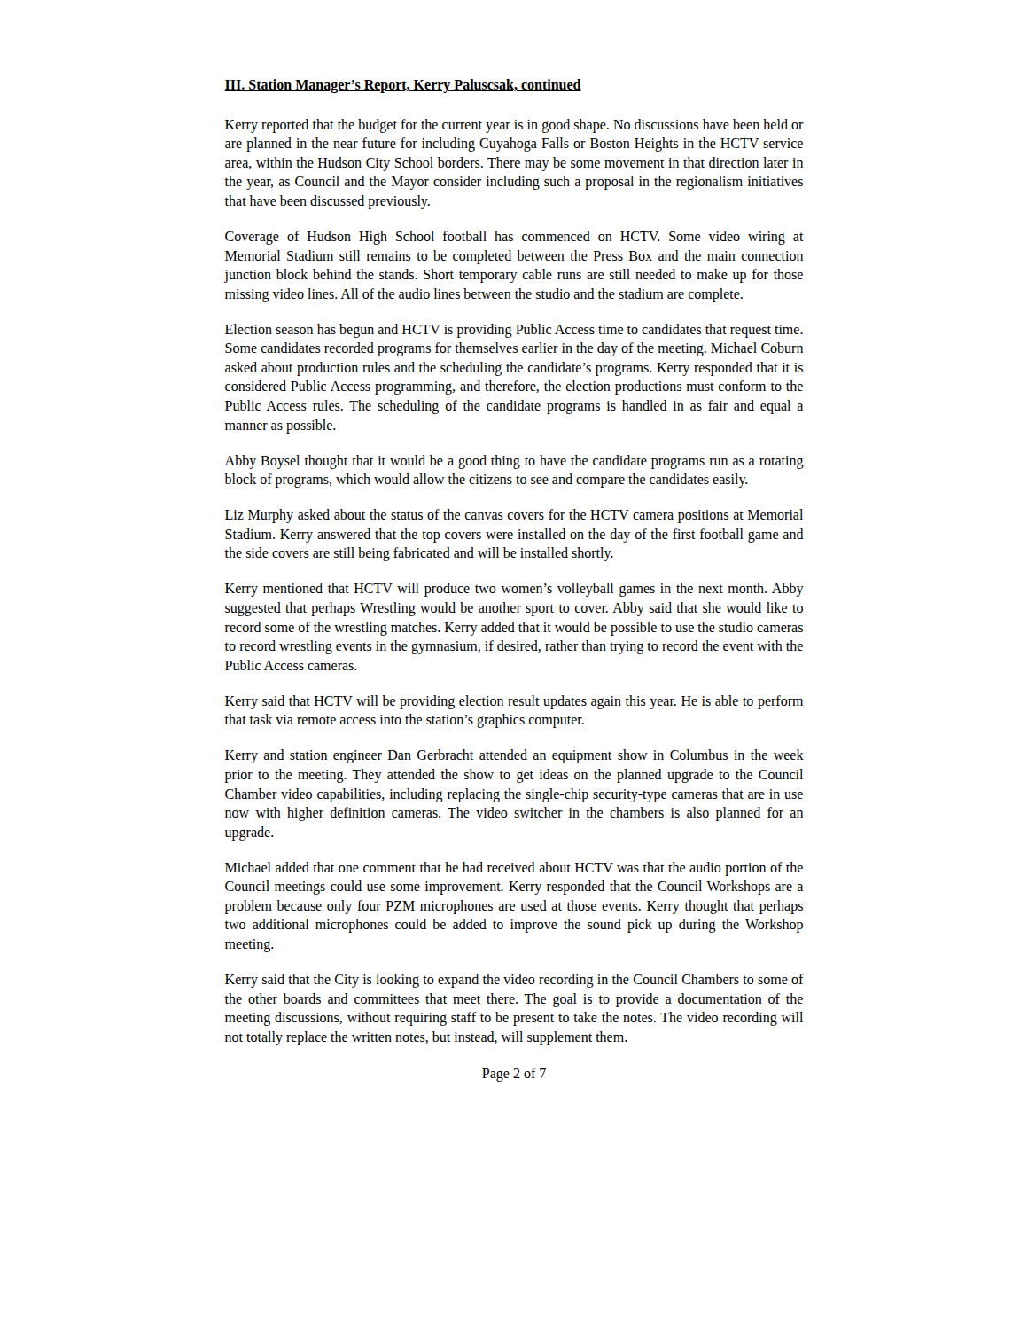III. Station Manager’s Report, Kerry Paluscsak, continued
Kerry reported that the budget for the current year is in good shape. No discussions have been held or are planned in the near future for including Cuyahoga Falls or Boston Heights in the HCTV service area, within the Hudson City School borders. There may be some movement in that direction later in the year, as Council and the Mayor consider including such a proposal in the regionalism initiatives that have been discussed previously.
Coverage of Hudson High School football has commenced on HCTV. Some video wiring at Memorial Stadium still remains to be completed between the Press Box and the main connection junction block behind the stands. Short temporary cable runs are still needed to make up for those missing video lines. All of the audio lines between the studio and the stadium are complete.
Election season has begun and HCTV is providing Public Access time to candidates that request time. Some candidates recorded programs for themselves earlier in the day of the meeting. Michael Coburn asked about production rules and the scheduling the candidate’s programs. Kerry responded that it is considered Public Access programming, and therefore, the election productions must conform to the Public Access rules. The scheduling of the candidate programs is handled in as fair and equal a manner as possible.
Abby Boysel thought that it would be a good thing to have the candidate programs run as a rotating block of programs, which would allow the citizens to see and compare the candidates easily.
Liz Murphy asked about the status of the canvas covers for the HCTV camera positions at Memorial Stadium. Kerry answered that the top covers were installed on the day of the first football game and the side covers are still being fabricated and will be installed shortly.
Kerry mentioned that HCTV will produce two women’s volleyball games in the next month. Abby suggested that perhaps Wrestling would be another sport to cover. Abby said that she would like to record some of the wrestling matches. Kerry added that it would be possible to use the studio cameras to record wrestling events in the gymnasium, if desired, rather than trying to record the event with the Public Access cameras.
Kerry said that HCTV will be providing election result updates again this year. He is able to perform that task via remote access into the station’s graphics computer.
Kerry and station engineer Dan Gerbracht attended an equipment show in Columbus in the week prior to the meeting. They attended the show to get ideas on the planned upgrade to the Council Chamber video capabilities, including replacing the single-chip security-type cameras that are in use now with higher definition cameras. The video switcher in the chambers is also planned for an upgrade.
Michael added that one comment that he had received about HCTV was that the audio portion of the Council meetings could use some improvement. Kerry responded that the Council Workshops are a problem because only four PZM microphones are used at those events. Kerry thought that perhaps two additional microphones could be added to improve the sound pick up during the Workshop meeting.
Kerry said that the City is looking to expand the video recording in the Council Chambers to some of the other boards and committees that meet there. The goal is to provide a documentation of the meeting discussions, without requiring staff to be present to take the notes. The video recording will not totally replace the written notes, but instead, will supplement them.
Page 2 of 7